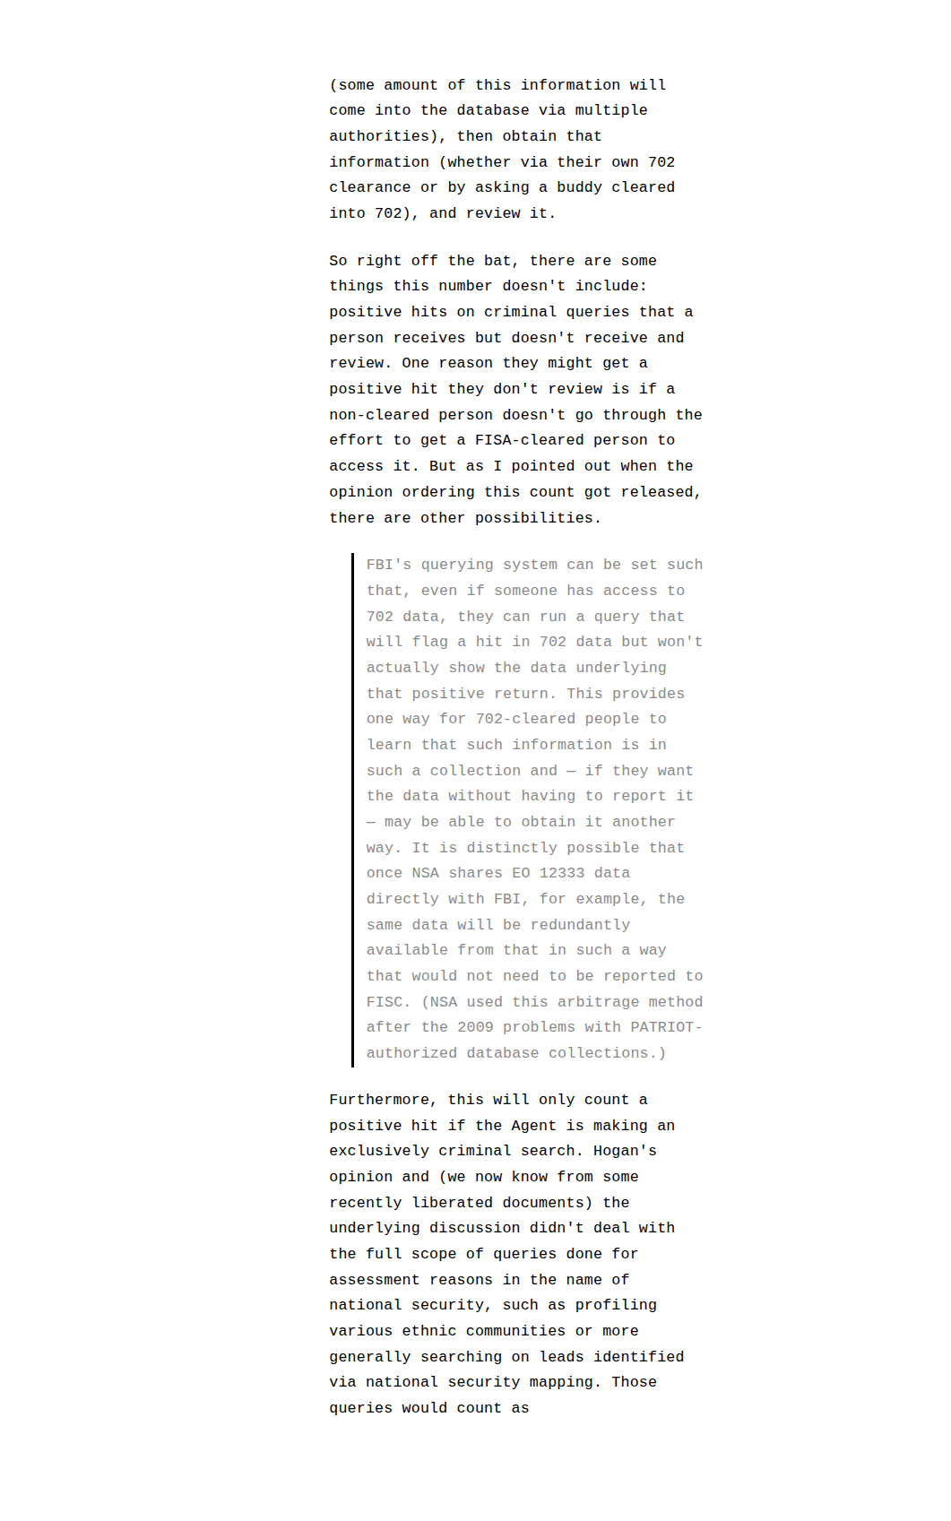(some amount of this information will come into the database via multiple authorities), then obtain that information (whether via their own 702 clearance or by asking a buddy cleared into 702), and review it.
So right off the bat, there are some things this number doesn't include: positive hits on criminal queries that a person receives but doesn't receive and review. One reason they might get a positive hit they don't review is if a non-cleared person doesn't go through the effort to get a FISA-cleared person to access it. But as I pointed out when the opinion ordering this count got released, there are other possibilities.
FBI's querying system can be set such that, even if someone has access to 702 data, they can run a query that will flag a hit in 702 data but won't actually show the data underlying that positive return. This provides one way for 702-cleared people to learn that such information is in such a collection and — if they want the data without having to report it — may be able to obtain it another way. It is distinctly possible that once NSA shares EO 12333 data directly with FBI, for example, the same data will be redundantly available from that in such a way that would not need to be reported to FISC. (NSA used this arbitrage method after the 2009 problems with PATRIOT-authorized database collections.)
Furthermore, this will only count a positive hit if the Agent is making an exclusively criminal search. Hogan's opinion and (we now know from some recently liberated documents) the underlying discussion didn't deal with the full scope of queries done for assessment reasons in the name of national security, such as profiling various ethnic communities or more generally searching on leads identified via national security mapping. Those queries would count as